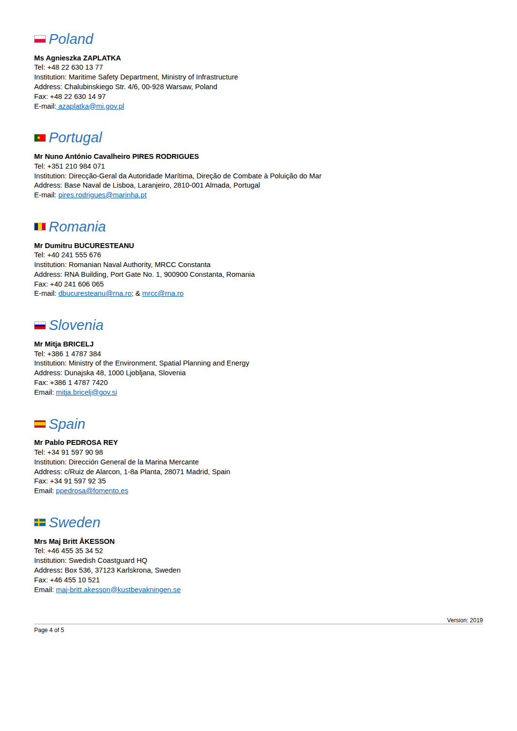Poland
Ms Agnieszka ZAPLATKA
Tel: +48 22 630 13 77
Institution: Maritime Safety Department, Ministry of Infrastructure
Address: Chalubinskiego Str. 4/6, 00-928 Warsaw, Poland
Fax: +48 22 630 14 97
E-mail: azaplatka@mi.gov.pl
Portugal
Mr Nuno António Cavalheiro PIRES RODRIGUES
Tel: +351 210 984 071
Institution: Direcção-Geral da Autoridade Marítima, Direção de Combate à Poluição do Mar
Address: Base Naval de Lisboa, Laranjeiro, 2810-001 Almada, Portugal
E-mail: pires.rodrigues@marinha.pt
Romania
Mr Dumitru BUCURESTEANU
Tel: +40 241 555 676
Institution: Romanian Naval Authority, MRCC Constanta
Address: RNA Building, Port Gate No. 1, 900900 Constanta, Romania
Fax: +40 241 606 065
E-mail: dbucuresteanu@rna.ro; & mrcc@rna.ro
Slovenia
Mr Mitja BRICELJ
Tel: +386 1 4787 384
Institution: Ministry of the Environment, Spatial Planning and Energy
Address: Dunajska 48, 1000 Ljobljana, Slovenia
Fax: +386 1 4787 7420
Email: mitja.bricelj@gov.si
Spain
Mr Pablo PEDROSA REY
Tel: +34 91 597 90 98
Institution: Dirección General de la Marina Mercante
Address: c/Ruiz de Alarcon, 1-8a Planta, 28071 Madrid, Spain
Fax: +34 91 597 92 35
Email: ppedrosa@fomento.es
Sweden
Mrs Maj Britt ÅKESSON
Tel: +46 455 35 34 52
Institution: Swedish Coastguard HQ
Address: Box 536, 37123 Karlskrona, Sweden
Fax: +46 455 10 521
Email: maj-britt.akesson@kustbevakningen.se
Version: 2019 Page 4 of 5